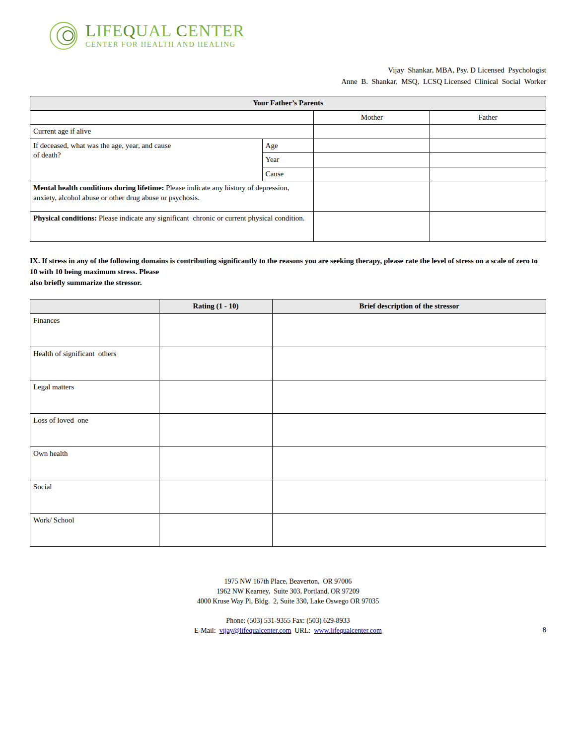LIFEQUAL CENTER
CENTER FOR HEALTH AND HEALING
Vijay Shankar, MBA, Psy. D Licensed Psychologist
Anne B. Shankar, MSQ, LCSQ Licensed Clinical Social Worker
| Your Father’s Parents |
| | Mother | Father |
| Current age if alive | | |
| If deceased, what was the age, year, and cause of death? | Age | | |
| Year | | |
| Cause | | |
| Mental health conditions during lifetime: Please indicate any history of depression, anxiety, alcohol abuse or other drug abuse or psychosis. | | |
| Physical conditions: Please indicate any significant chronic or current physical condition. | | |
IX. If stress in any of the following domains is contributing significantly to the reasons you are seeking therapy, please rate the level of stress on a scale of zero to 10 with 10 being maximum stress. Please
also briefly summarize the stressor.
| | Rating (1 - 10) | Brief description of the stressor |
| Finances | | |
| Health of significant others | | |
| Legal matters | | |
| Loss of loved one | | |
| Own health | | |
| Social | | |
| Work/ School | | |
1975 NW 167th Place, Beaverton, OR 97006
1962 NW Kearney, Suite 303, Portland, OR 97209
4000 Kruse Way Pl, Bldg. 2, Suite 330, Lake Oswego OR 97035
Phone: (503) 531-9355 Fax: (503) 629-8933
E-Mail: vijay@lifequalcenter.com URL: www.lifequalcenter.com
8